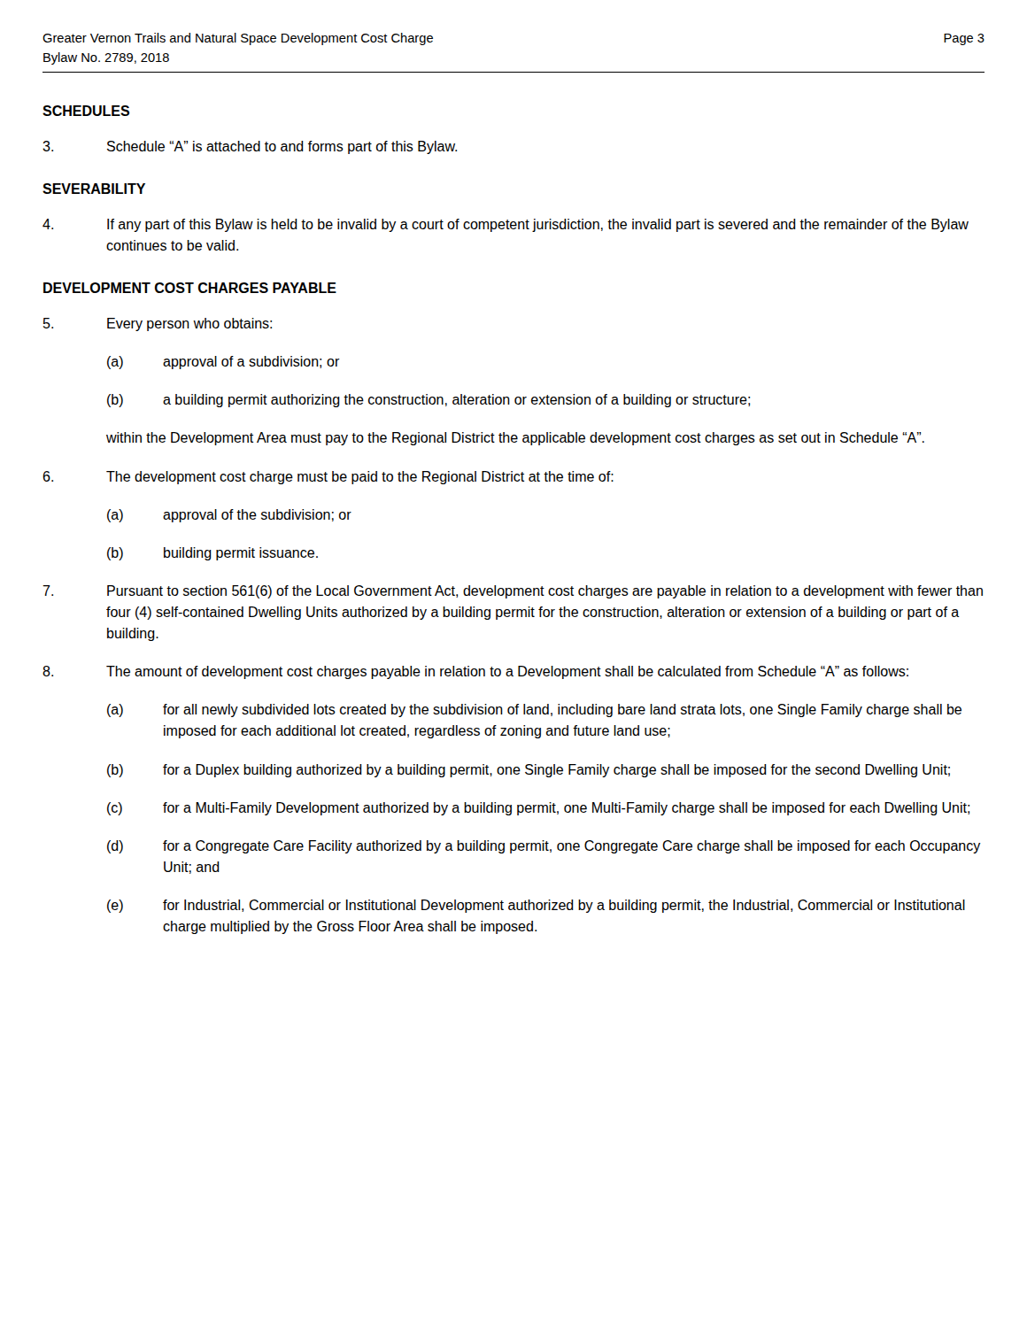Greater Vernon Trails and Natural Space Development Cost Charge
Bylaw No. 2789, 2018
Page 3
SCHEDULES
3.
Schedule “A” is attached to and forms part of this Bylaw.
SEVERABILITY
4.
If any part of this Bylaw is held to be invalid by a court of competent jurisdiction, the invalid part is severed and the remainder of the Bylaw continues to be valid.
DEVELOPMENT COST CHARGES PAYABLE
5.
Every person who obtains:
(a)
approval of a subdivision; or
(b)
a building permit authorizing the construction, alteration or extension of a building or structure;
within the Development Area must pay to the Regional District the applicable development cost charges as set out in Schedule “A”.
6.
The development cost charge must be paid to the Regional District at the time of:
(a)
approval of the subdivision; or
(b)
building permit issuance.
7.
Pursuant to section 561(6) of the Local Government Act, development cost charges are payable in relation to a development with fewer than four (4) self-contained Dwelling Units authorized by a building permit for the construction, alteration or extension of a building or part of a building.
8.
The amount of development cost charges payable in relation to a Development shall be calculated from Schedule “A” as follows:
(a)
for all newly subdivided lots created by the subdivision of land, including bare land strata lots, one Single Family charge shall be imposed for each additional lot created, regardless of zoning and future land use;
(b)
for a Duplex building authorized by a building permit, one Single Family charge shall be imposed for the second Dwelling Unit;
(c)
for a Multi-Family Development authorized by a building permit, one Multi-Family charge shall be imposed for each Dwelling Unit;
(d)
for a Congregate Care Facility authorized by a building permit, one Congregate Care charge shall be imposed for each Occupancy Unit; and
(e)
for Industrial, Commercial or Institutional Development authorized by a building permit, the Industrial, Commercial or Institutional charge multiplied by the Gross Floor Area shall be imposed.